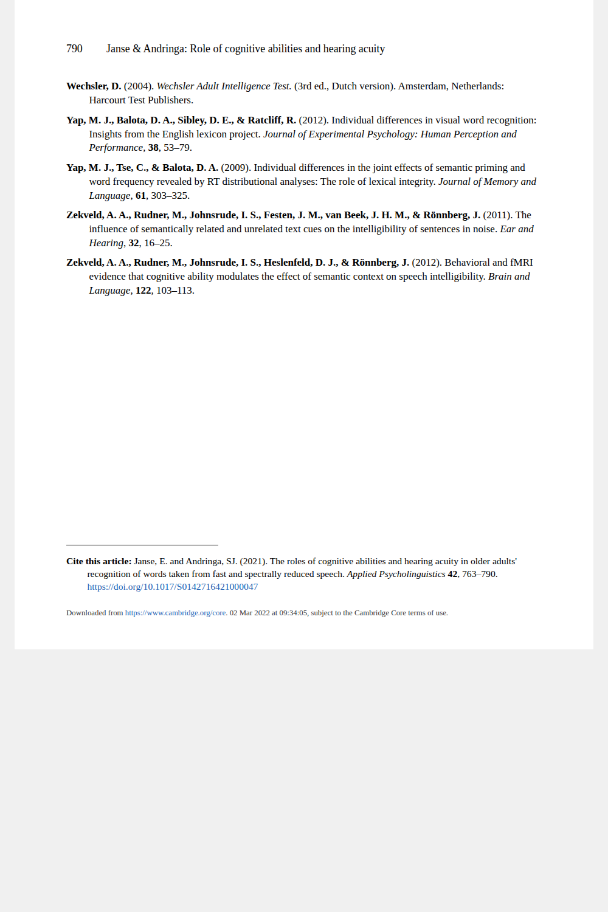790 Janse & Andringa: Role of cognitive abilities and hearing acuity
Wechsler, D. (2004). Wechsler Adult Intelligence Test. (3rd ed., Dutch version). Amsterdam, Netherlands: Harcourt Test Publishers.
Yap, M. J., Balota, D. A., Sibley, D. E., & Ratcliff, R. (2012). Individual differences in visual word recognition: Insights from the English lexicon project. Journal of Experimental Psychology: Human Perception and Performance, 38, 53–79.
Yap, M. J., Tse, C., & Balota, D. A. (2009). Individual differences in the joint effects of semantic priming and word frequency revealed by RT distributional analyses: The role of lexical integrity. Journal of Memory and Language, 61, 303–325.
Zekveld, A. A., Rudner, M., Johnsrude, I. S., Festen, J. M., van Beek, J. H. M., & Rönnberg, J. (2011). The influence of semantically related and unrelated text cues on the intelligibility of sentences in noise. Ear and Hearing, 32, 16–25.
Zekveld, A. A., Rudner, M., Johnsrude, I. S., Heslenfeld, D. J., & Rönnberg, J. (2012). Behavioral and fMRI evidence that cognitive ability modulates the effect of semantic context on speech intelligibility. Brain and Language, 122, 103–113.
Cite this article: Janse, E. and Andringa, SJ. (2021). The roles of cognitive abilities and hearing acuity in older adults' recognition of words taken from fast and spectrally reduced speech. Applied Psycholinguistics 42, 763–790. https://doi.org/10.1017/S0142716421000047
Downloaded from https://www.cambridge.org/core. 02 Mar 2022 at 09:34:05, subject to the Cambridge Core terms of use.